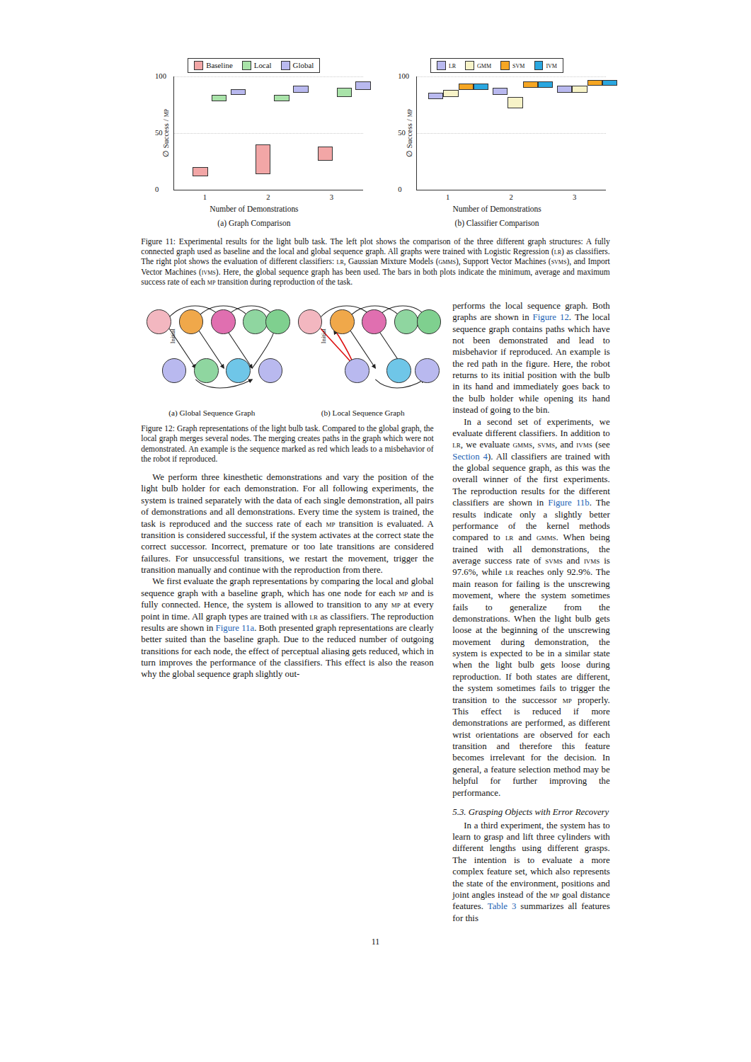Baseline Local Global
∅ Success / mp
100
50
0
123
Number of Demonstrations
(a) Graph Comparison
lr gmm svm ivm
∅ Success / mp
100
50
0
123
Number of Demonstrations
(b) Classifier Comparison
Figure 11: Experimental results for the light bulb task. The left plot shows the comparison of the three different graph structures: A fully connected graph used as baseline and the local and global sequence graph. All graphs were trained with Logistic Regression (lr) as classifiers. The right plot shows the evaluation of different classifiers: lr, Gaussian Mixture Models (gmms), Support Vector Machines (svms), and Import Vector Machines (ivms). Here, the global sequence graph has been used. The bars in both plots indicate the minimum, average and maximum success rate of each mp transition during reproduction of the task.
Initial
(a) Global Sequence Graph
Initial
(b) Local Sequence Graph
Figure 12: Graph representations of the light bulb task. Compared to the global graph, the local graph merges several nodes. The merging creates paths in the graph which were not demonstrated. An example is the sequence marked as red which leads to a misbehavior of the robot if reproduced.
We perform three kinesthetic demonstrations and vary the position of the light bulb holder for each demonstration. For all following experiments, the system is trained separately with the data of each single demonstration, all pairs of demonstrations and all demonstrations. Every time the system is trained, the task is reproduced and the success rate of each mp transition is evaluated. A transition is considered successful, if the system activates at the correct state the correct successor. Incorrect, premature or too late transitions are considered failures. For unsuccessful transitions, we restart the movement, trigger the transition manually and continue with the reproduction from there.
We first evaluate the graph representations by comparing the local and global sequence graph with a baseline graph, which has one node for each mp and is fully connected. Hence, the system is allowed to transition to any mp at every point in time. All graph types are trained with lr as classifiers. The reproduction results are shown in Figure 11a. Both presented graph representations are clearly better suited than the baseline graph. Due to the reduced number of outgoing transitions for each node, the effect of perceptual aliasing gets reduced, which in turn improves the performance of the classifiers. This effect is also the reason why the global sequence graph slightly out-
performs the local sequence graph. Both graphs are shown in Figure 12. The local sequence graph contains paths which have not been demonstrated and lead to misbehavior if reproduced. An example is the red path in the figure. Here, the robot returns to its initial position with the bulb in its hand and immediately goes back to the bulb holder while opening its hand instead of going to the bin.
In a second set of experiments, we evaluate different classifiers. In addition to lr, we evaluate gmms, svms, and ivms (see Section 4). All classifiers are trained with the global sequence graph, as this was the overall winner of the first experiments. The reproduction results for the different classifiers are shown in Figure 11b. The results indicate only a slightly better performance of the kernel methods compared to lr and gmms. When being trained with all demonstrations, the average success rate of svms and ivms is 97.6%, while lr reaches only 92.9%. The main reason for failing is the unscrewing movement, where the system sometimes fails to generalize from the demonstrations. When the light bulb gets loose at the beginning of the unscrewing movement during demonstration, the system is expected to be in a similar state when the light bulb gets loose during reproduction. If both states are different, the system sometimes fails to trigger the transition to the successor mp properly. This effect is reduced if more demonstrations are performed, as different wrist orientations are observed for each transition and therefore this feature becomes irrelevant for the decision. In general, a feature selection method may be helpful for further improving the performance.
5.3. Grasping Objects with Error Recovery
In a third experiment, the system has to learn to grasp and lift three cylinders with different lengths using different grasps. The intention is to evaluate a more complex feature set, which also represents the state of the environment, positions and joint angles instead of the mp goal distance features. Table 3 summarizes all features for this
11